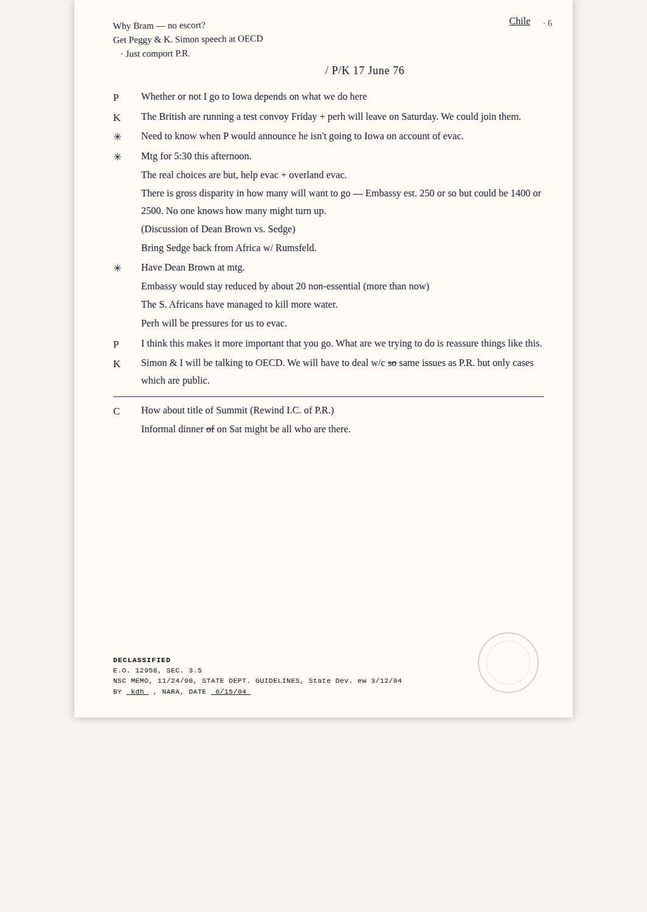· 6
Chile
Why Bram — no escort?
Get Peggy & K. Simon speech at OECD
· Just comport P.R.
/ P/K 17 June 76
P
Whether or not I go to Iowa depends on what we do here
K
The British are running a test convoy Friday + perh will leave on Saturday. We could join them.
✳
Need to know when P would announce he isn't going to Iowa on account of evac.
✳
Mtg for 5:30 this afternoon.
The real choices are but, help evac + overland evac.
There is gross disparity in how many will want to go — Embassy est. 250 or so but could be 1400 or 2500. No one knows how many might turn up.
(Discussion of Dean Brown vs. Sedge)
Bring Sedge back from Africa w/ Rumsfeld.
✳
Have Dean Brown at mtg.
Embassy would stay reduced by about 20 non-essential (more than now)
The S. Africans have managed to kill more water.
Perh will be pressures for us to evac.
P
I think this makes it more important that you go. What are we trying to do is reassure things like this.
K
Simon & I will be talking to OECD. We will have to deal w/c so same issues as P.R. but only cases which are public.
C
How about title of Summit (Rewind I.C. of P.R.)
Informal dinner of on Sat might be all who are there.
DECLASSIFIED
E.O. 12958, SEC. 3.5
NSC MEMO, 11/24/98, STATE DEPT. GUIDELINES, State Dev. ew 3/12/04
BY kdh , NARA, DATE 6/15/04